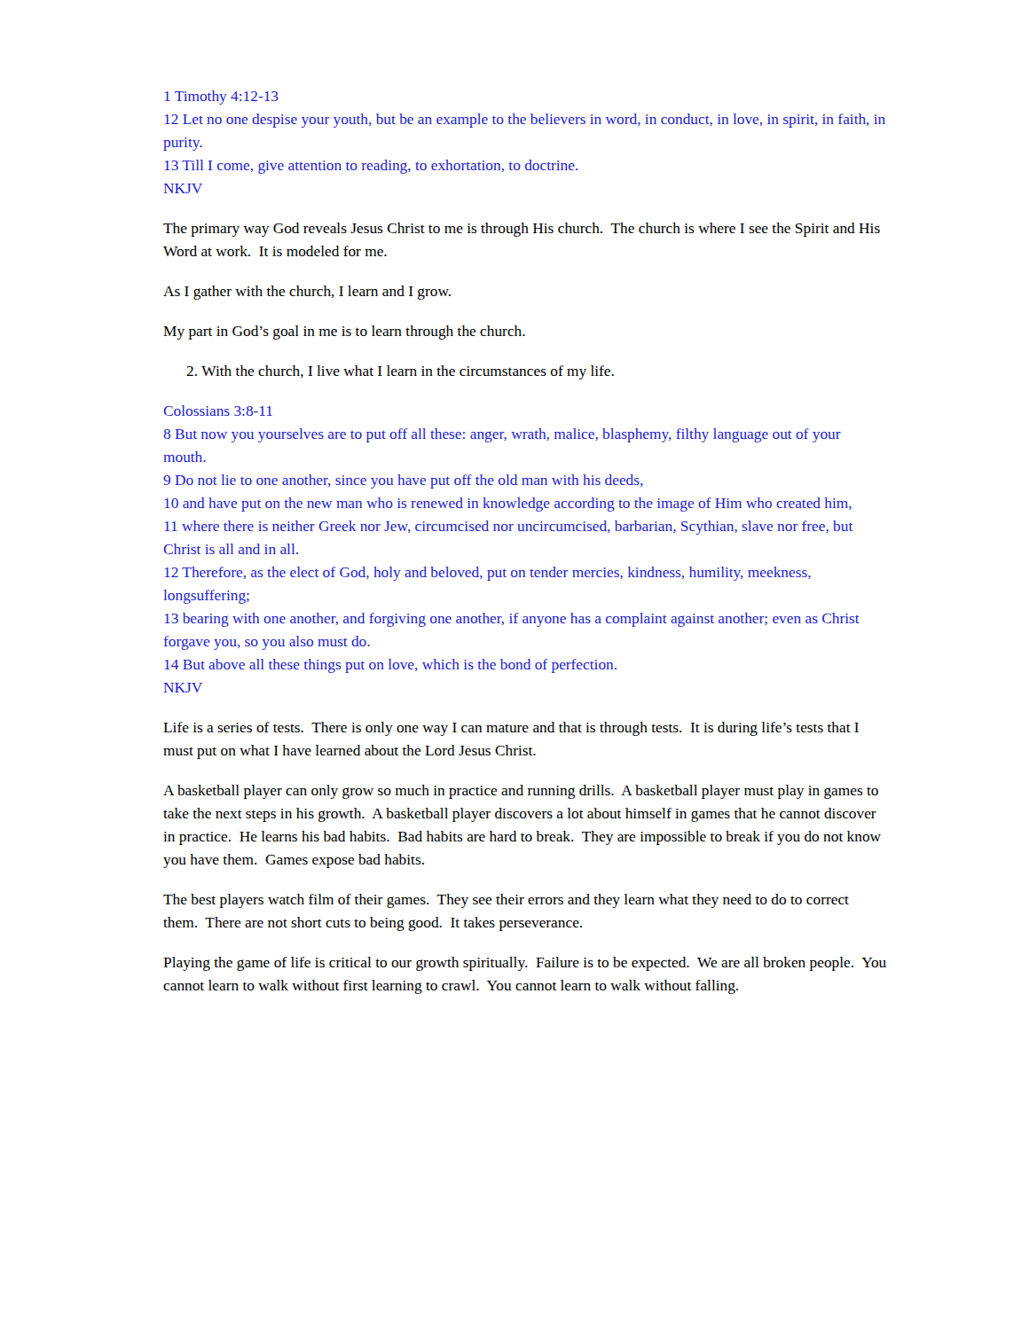1 Timothy 4:12-13
12 Let no one despise your youth, but be an example to the believers in word, in conduct, in love, in spirit, in faith, in purity.
13 Till I come, give attention to reading, to exhortation, to doctrine.
NKJV
The primary way God reveals Jesus Christ to me is through His church. The church is where I see the Spirit and His Word at work. It is modeled for me.
As I gather with the church, I learn and I grow.
My part in God’s goal in me is to learn through the church.
With the church, I live what I learn in the circumstances of my life.
Colossians 3:8-11
8 But now you yourselves are to put off all these: anger, wrath, malice, blasphemy, filthy language out of your mouth.
9 Do not lie to one another, since you have put off the old man with his deeds,
10 and have put on the new man who is renewed in knowledge according to the image of Him who created him,
11 where there is neither Greek nor Jew, circumcised nor uncircumcised, barbarian, Scythian, slave nor free, but Christ is all and in all.
12 Therefore, as the elect of God, holy and beloved, put on tender mercies, kindness, humility, meekness, longsuffering;
13 bearing with one another, and forgiving one another, if anyone has a complaint against another; even as Christ forgave you, so you also must do.
14 But above all these things put on love, which is the bond of perfection.
NKJV
Life is a series of tests. There is only one way I can mature and that is through tests. It is during life’s tests that I must put on what I have learned about the Lord Jesus Christ.
A basketball player can only grow so much in practice and running drills. A basketball player must play in games to take the next steps in his growth. A basketball player discovers a lot about himself in games that he cannot discover in practice. He learns his bad habits. Bad habits are hard to break. They are impossible to break if you do not know you have them. Games expose bad habits.
The best players watch film of their games. They see their errors and they learn what they need to do to correct them. There are not short cuts to being good. It takes perseverance.
Playing the game of life is critical to our growth spiritually. Failure is to be expected. We are all broken people. You cannot learn to walk without first learning to crawl. You cannot learn to walk without falling.